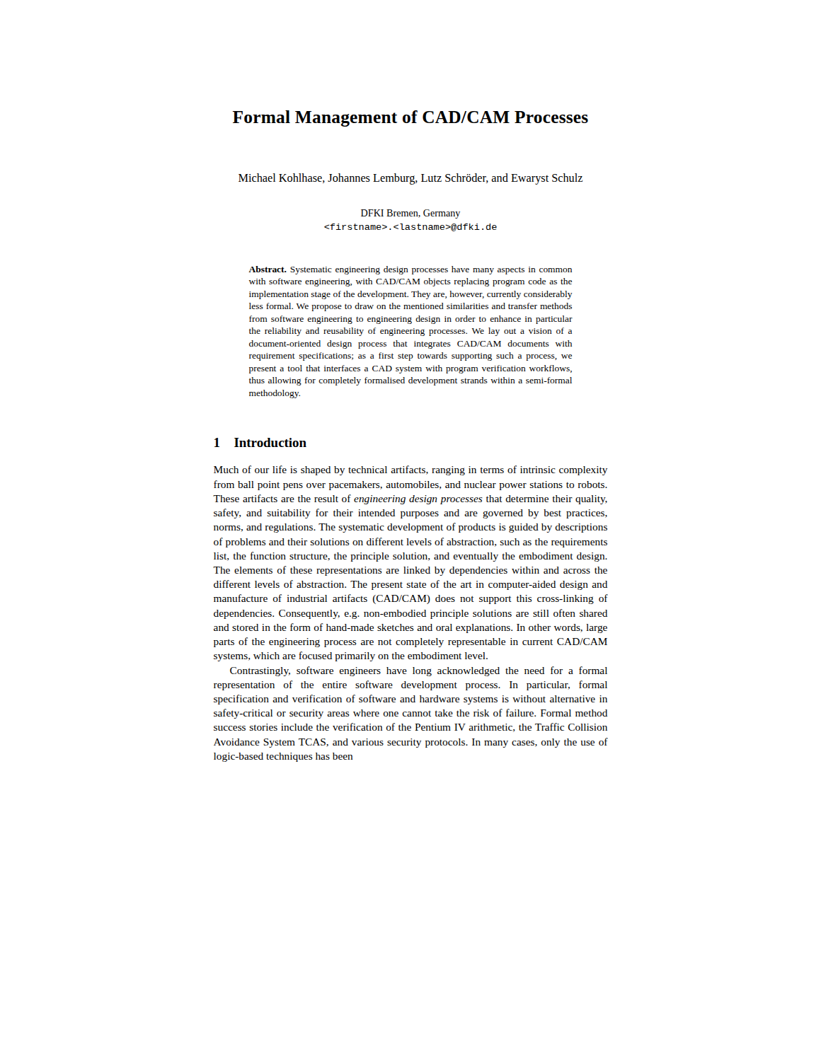Formal Management of CAD/CAM Processes
Michael Kohlhase, Johannes Lemburg, Lutz Schröder, and Ewaryst Schulz
DFKI Bremen, Germany
<firstname>.<lastname>@dfki.de
Abstract. Systematic engineering design processes have many aspects in common with software engineering, with CAD/CAM objects replacing program code as the implementation stage of the development. They are, however, currently considerably less formal. We propose to draw on the mentioned similarities and transfer methods from software engineering to engineering design in order to enhance in particular the reliability and reusability of engineering processes. We lay out a vision of a document-oriented design process that integrates CAD/CAM documents with requirement specifications; as a first step towards supporting such a process, we present a tool that interfaces a CAD system with program verification workflows, thus allowing for completely formalised development strands within a semi-formal methodology.
1 Introduction
Much of our life is shaped by technical artifacts, ranging in terms of intrinsic complexity from ball point pens over pacemakers, automobiles, and nuclear power stations to robots. These artifacts are the result of engineering design processes that determine their quality, safety, and suitability for their intended purposes and are governed by best practices, norms, and regulations. The systematic development of products is guided by descriptions of problems and their solutions on different levels of abstraction, such as the requirements list, the function structure, the principle solution, and eventually the embodiment design. The elements of these representations are linked by dependencies within and across the different levels of abstraction. The present state of the art in computer-aided design and manufacture of industrial artifacts (CAD/CAM) does not support this cross-linking of dependencies. Consequently, e.g. non-embodied principle solutions are still often shared and stored in the form of hand-made sketches and oral explanations. In other words, large parts of the engineering process are not completely representable in current CAD/CAM systems, which are focused primarily on the embodiment level.
Contrastingly, software engineers have long acknowledged the need for a formal representation of the entire software development process. In particular, formal specification and verification of software and hardware systems is without alternative in safety-critical or security areas where one cannot take the risk of failure. Formal method success stories include the verification of the Pentium IV arithmetic, the Traffic Collision Avoidance System TCAS, and various security protocols. In many cases, only the use of logic-based techniques has been